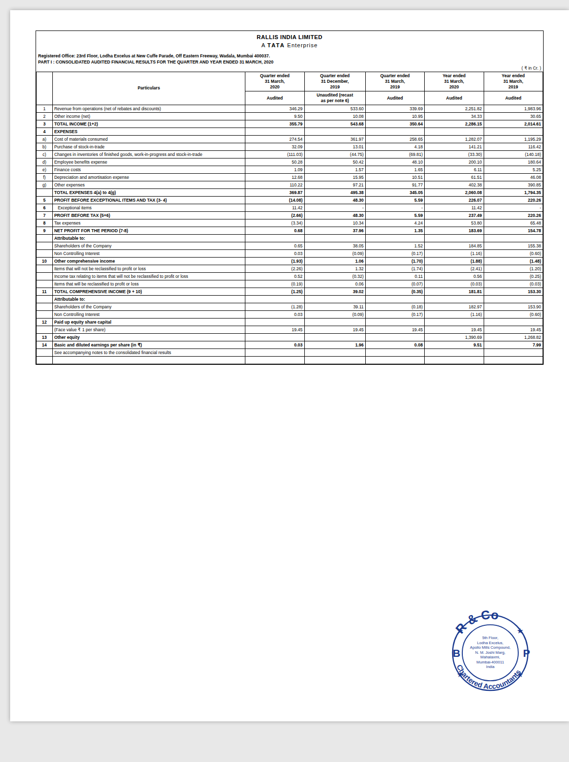RALLIS INDIA LIMITED
A TATA Enterprise
Registered Office: 23rd Floor, Lodha Excelus at New Cuffe Parade, Off Eastern Freeway, Wadala, Mumbai 400037.
PART I : CONSOLIDATED AUDITED FINANCIAL RESULTS FOR THE QUARTER AND YEAR ENDED 31 MARCH, 2020
( ₹ in Cr. )
| | Particulars | Quarter ended 31 March, 2020 | Quarter ended 31 December, 2019 | Quarter ended 31 March, 2019 | Year ended 31 March, 2020 | Year ended 31 March, 2019 |
| --- | --- | --- | --- | --- | --- | --- |
| Audited | Unaudited (recast as per note 6) | Audited | Audited | Audited |
| 1 | Revenue from operations (net of rebates and discounts) | 346.29 | 533.60 | 339.69 | 2,251.82 | 1,983.96 |
| 2 | Other income (net) | 9.50 | 10.08 | 10.95 | 34.33 | 30.65 |
| 3 | TOTAL INCOME (1+2) | 355.79 | 543.68 | 350.64 | 2,286.15 | 2,014.61 |
| 4 | EXPENSES | | | | | |
| a) | Cost of materials consumed | 274.54 | 361.97 | 258.65 | 1,282.07 | 1,195.29 |
| b) | Purchase of stock-in-trade | 32.09 | 13.01 | 4.18 | 141.21 | 116.42 |
| c) | Changes in inventories of finished goods, work-in-progress and stock-in-trade | (111.03) | (44.75) | (69.81) | (33.30) | (140.18) |
| d) | Employee benefits expense | 50.28 | 50.42 | 48.10 | 200.10 | 180.64 |
| e) | Finance costs | 1.09 | 1.57 | 1.65 | 6.11 | 5.25 |
| f) | Depreciation and amortisation expense | 12.68 | 15.95 | 10.51 | 61.51 | 46.08 |
| g) | Other expenses | 110.22 | 97.21 | 91.77 | 402.38 | 390.85 |
| | TOTAL EXPENSES 4(a) to 4(g) | 369.87 | 495.38 | 345.05 | 2,060.08 | 1,794.35 |
| 5 | PROFIT BEFORE EXCEPTIONAL ITEMS AND TAX (3- 4) | (14.08) | 48.30 | 5.59 | 226.07 | 220.26 |
| 6 | Exceptional items | 11.42 | - | - | 11.42 | - |
| 7 | PROFIT BEFORE TAX (5+6) | (2.66) | 48.30 | 5.59 | 237.49 | 220.26 |
| 8 | Tax expenses | (3.34) | 10.34 | 4.24 | 53.80 | 65.48 |
| 9 | NET PROFIT FOR THE PERIOD (7-8) | 0.68 | 37.96 | 1.35 | 183.69 | 154.78 |
| | Attributable to: | | | | | |
| | Shareholders of the Company | 0.65 | 38.05 | 1.52 | 184.85 | 155.38 |
| | Non Controlling Interest | 0.03 | (0.09) | (0.17) | (1.16) | (0.60) |
| 10 | Other comprehensive income | (1.93) | 1.06 | (1.70) | (1.88) | (1.48) |
| | Items that will not be reclassified to profit or loss | (2.26) | 1.32 | (1.74) | (2.41) | (1.20) |
| | Income tax relating to items that will not be reclassified to profit or loss | 0.52 | (0.32) | 0.11 | 0.56 | (0.25) |
| | Items that will be reclassified to profit or loss | (0.19) | 0.06 | (0.07) | (0.03) | (0.03) |
| 11 | TOTAL COMPREHENSIVE INCOME (9 + 10) | (1.25) | 39.02 | (0.35) | 181.81 | 153.30 |
| | Attributable to: | | | | | |
| | Shareholders of the Company | (1.28) | 39.11 | (0.18) | 182.97 | 153.90 |
| | Non Controlling Interest | 0.03 | (0.09) | (0.17) | (1.16) | (0.60) |
| 12 | Paid up equity share capital | | | | | |
| | (Face value ₹ 1 per share) | 19.45 | 19.45 | 19.45 | 19.45 | 19.45 |
| 13 | Other equity | | | | 1,390.69 | 1,268.82 |
| 14 | Basic and diluted earnings per share (in ₹) | 0.03 | 1.96 | 0.08 | 9.51 | 7.99 |
| | See accompanying notes to the consolidated financial results | | | | | |
R & Co Chartered Accountants 5th Floor, Lodha Excelus, Apollo Mills Compound, N. M. Joshi Marg, Mahalaxmi, Mumbai-400011 India B P ★ ★ ★ ★